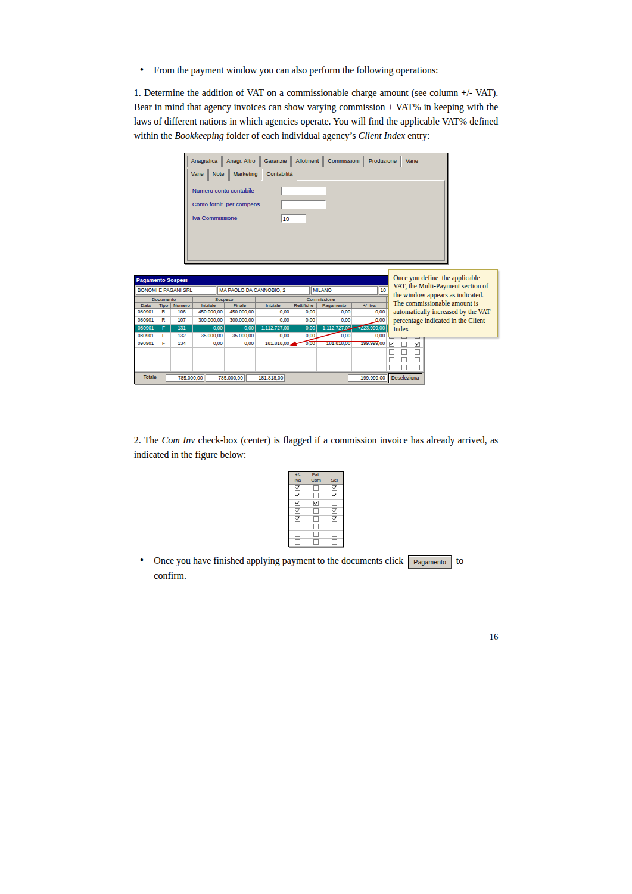From the payment window you can also perform the following operations:
1. Determine the addition of VAT on a commissionable charge amount (see column +/- VAT). Bear in mind that agency invoices can show varying commission + VAT% in keeping with the laws of different nations in which agencies operate. You will find the applicable VAT% defined within the Bookkeeping folder of each individual agency’s Client Index entry:
Anagrafica
Anagr. Altro
Garanzie
Allotment
Commissioni
Produzione
Varie
Varie
Note
Marketing
Contabilità
Numero conto contabile
Conto fornit. per compens.
Iva Commissione
10
Pagamento Sospesi
BONOMI E PAGANI SRL
MA PAOLO DA CANNOBIO, 2
MILANO
10
| Documento | Sospeso | Commissione | +/- Fat. |
| --- | --- | --- | --- |
| Data | Tipo | Numero | Iniziale | Finale | Iniziale | Rettifiche | Pagamento | +/- iva | Iva | Com | Sel |
| 080901 | R | 106 | 450.000,00 | 450.000,00 | 0,00 | 0,00 | 0,00 | 0,00 | | | |
| 080901 | R | 107 | 300.000,00 | 300.000,00 | 0,00 | 0,00 | 0,00 | 0,00 | | | |
| 080901 | F | 131 | 0,00 | 0,00 | 1.112.727,00 | 0,00 | 1.112.727,00 | +223.999,00 | | | |
| 080901 | F | 132 | 35.000,00 | 35.000,00 | 0,00 | 0,00 | 0,00 | 0,00 | | | |
| 090901 | F | 134 | 0,00 | 0,00 | 181.818,00 | 0,00 | 181.818,00 | 199.999,00 | | | |
Totale
785.000,00
785.000,00
181.818,00
199.999,00
Deseleziona
Once you define the applicable VAT, the Multi-Payment section of the window appears as indicated. The commissionable amount is automatically increased by the VAT percentage indicated in the Client Index
2. The Com Inv check-box (center) is flagged if a commission invoice has already arrived, as indicated in the figure below:
+/-
Iva
Fat.
Com
Sel
Once you have finished applying payment to the documents click Pagamento to confirm.
16